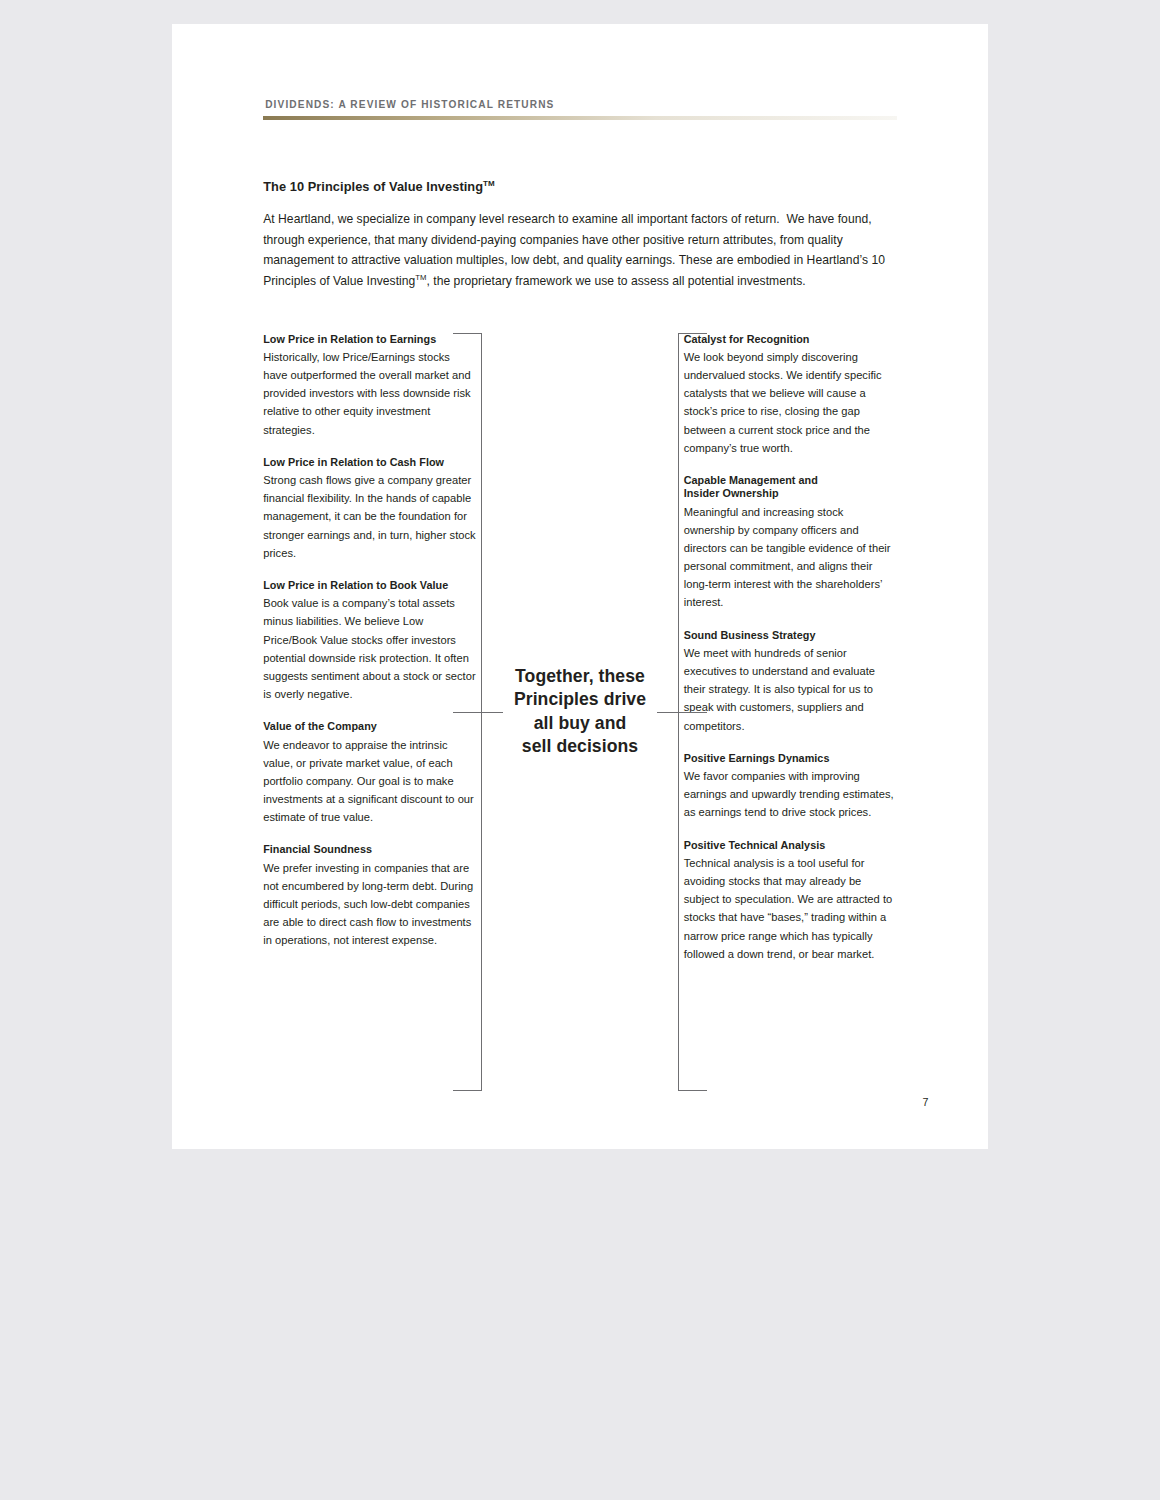Dividends: A Review of Historical Returns
The 10 Principles of Value InvestingTM
At Heartland, we specialize in company level research to examine all important factors of return. We have found, through experience, that many dividend-paying companies have other positive return attributes, from quality management to attractive valuation multiples, low debt, and quality earnings. These are embodied in Heartland’s 10 Principles of Value InvestingTM, the proprietary framework we use to assess all potential investments.
Low Price in Relation to Earnings
Historically, low Price/Earnings stocks have outperformed the overall market and provided investors with less downside risk relative to other equity investment strategies.
Low Price in Relation to Cash Flow
Strong cash flows give a company greater financial flexibility. In the hands of capable management, it can be the foundation for stronger earnings and, in turn, higher stock prices.
Low Price in Relation to Book Value
Book value is a company’s total assets minus liabilities. We believe Low Price/Book Value stocks offer investors potential downside risk protection. It often suggests sentiment about a stock or sector is overly negative.
Value of the Company
We endeavor to appraise the intrinsic value, or private market value, of each portfolio company. Our goal is to make investments at a significant discount to our estimate of true value.
Financial Soundness
We prefer investing in companies that are not encumbered by long-term debt. During difficult periods, such low-debt companies are able to direct cash flow to investments in operations, not interest expense.
Together, these
Principles drive
all buy and
sell decisions
Catalyst for Recognition
We look beyond simply discovering undervalued stocks. We identify specific catalysts that we believe will cause a stock’s price to rise, closing the gap between a current stock price and the company’s true worth.
Capable Management and
Insider Ownership
Meaningful and increasing stock ownership by company officers and directors can be tangible evidence of their personal commitment, and aligns their long-term interest with the shareholders’ interest.
Sound Business Strategy
We meet with hundreds of senior executives to understand and evaluate their strategy. It is also typical for us to speak with customers, suppliers and competitors.
Positive Earnings Dynamics
We favor companies with improving earnings and upwardly trending estimates, as earnings tend to drive stock prices.
Positive Technical Analysis
Technical analysis is a tool useful for avoiding stocks that may already be subject to speculation. We are attracted to stocks that have “bases,” trading within a narrow price range which has typically followed a down trend, or bear market.
7